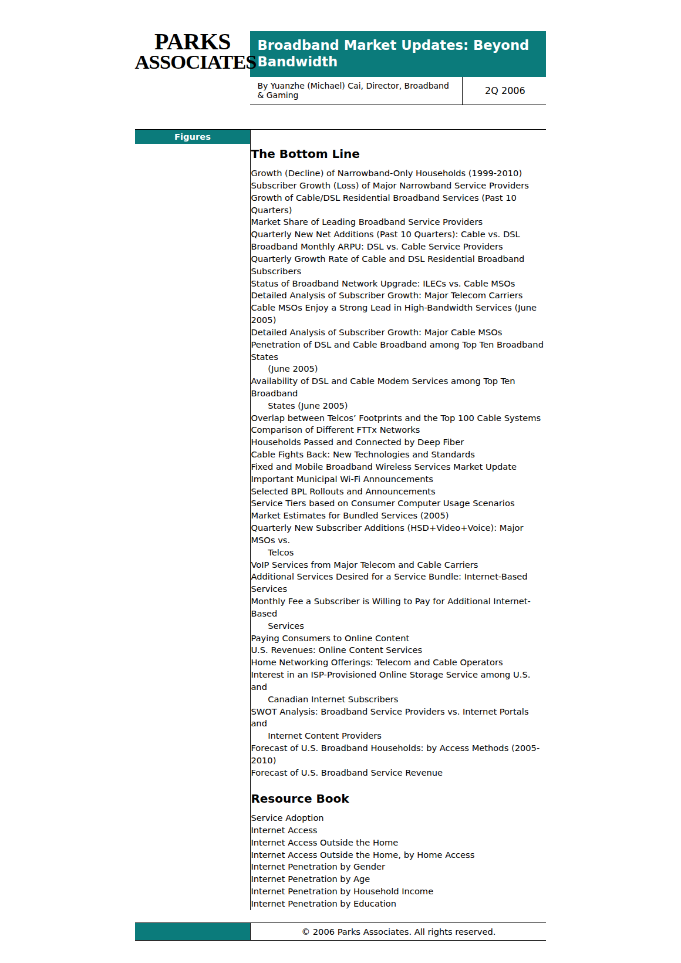| PARKS ASSOCIATES | Broadband Market Updates: Beyond Bandwidth |
| / By Yuanzhe (Michael) Cai, Director, Broadband & Gaming / 2Q 2006 / |
| Figures | The Bottom Line Growth (Decline) of Narrowband-Only Households (1999-2010) Subscriber Growth (Loss) of Major Narrowband Service Providers Growth of Cable/DSL Residential Broadband Services (Past 10 Quarters) Market Share of Leading Broadband Service Providers Quarterly New Net Additions (Past 10 Quarters): Cable vs. DSL Broadband Monthly ARPU: DSL vs. Cable Service Providers Quarterly Growth Rate of Cable and DSL Residential Broadband Subscribers Status of Broadband Network Upgrade: ILECs vs. Cable MSOs Detailed Analysis of Subscriber Growth: Major Telecom Carriers Cable MSOs Enjoy a Strong Lead in High-Bandwidth Services (June 2005) Detailed Analysis of Subscriber Growth: Major Cable MSOs Penetration of DSL and Cable Broadband among Top Ten Broadband States (June 2005) Availability of DSL and Cable Modem Services among Top Ten Broadband States (June 2005) Overlap between Telcos’ Footprints and the Top 100 Cable Systems Comparison of Different FTTx Networks Households Passed and Connected by Deep Fiber Cable Fights Back: New Technologies and Standards Fixed and Mobile Broadband Wireless Services Market Update Important Municipal Wi-Fi Announcements Selected BPL Rollouts and Announcements Service Tiers based on Consumer Computer Usage Scenarios Market Estimates for Bundled Services (2005) Quarterly New Subscriber Additions (HSD+Video+Voice): Major MSOs vs. Telcos VoIP Services from Major Telecom and Cable Carriers Additional Services Desired for a Service Bundle: Internet-Based Services Monthly Fee a Subscriber is Willing to Pay for Additional Internet-Based Services Paying Consumers to Online Content U.S. Revenues: Online Content Services Home Networking Offerings: Telecom and Cable Operators Interest in an ISP-Provisioned Online Storage Service among U.S. and Canadian Internet Subscribers SWOT Analysis: Broadband Service Providers vs. Internet Portals and Internet Content Providers Forecast of U.S. Broadband Households: by Access Methods (2005-2010) Forecast of U.S. Broadband Service Revenue Resource Book Service Adoption Internet Access Internet Access Outside the Home Internet Access Outside the Home, by Home Access Internet Penetration by Gender Internet Penetration by Age Internet Penetration by Household Income Internet Penetration by Education |
| | © 2006 Parks Associates. All rights reserved. |